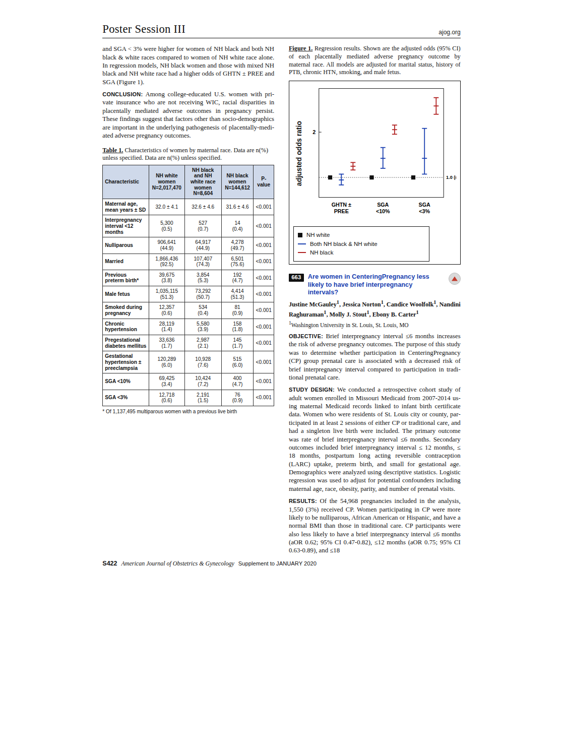Poster Session III
ajog.org
and SGA < 3% were higher for women of NH black and both NH black & white races compared to women of NH white race alone. In regression models, NH black women and those with mixed NH black and NH white race had a higher odds of GHTN ± PREE and SGA (Figure 1).
CONCLUSION: Among college-educated U.S. women with private insurance who are not receiving WIC, racial disparities in placentally mediated adverse outcomes in pregnancy persist. These findings suggest that factors other than socio-demographics are important in the underlying pathogenesis of placentally-mediated adverse pregnancy outcomes.
Table 1. Characteristics of women by maternal race. Data are n(%) unless specified. Data are n(%) unless specified.
| Characteristic | NH white women N=2,017,470 | NH black and NH white race women N=8,604 | NH black women N=144,612 | P-value |
| --- | --- | --- | --- | --- |
| Maternal age, mean years ± SD | 32.0 ± 4.1 | 32.6 ± 4.6 | 31.6 ± 4.6 | <0.001 |
| Interpregnancy interval <12 months | 5,300 (0.5) | 527 (0.7) | 14 (0.4) | <0.001 |
| Nulliparous | 906,641 (44.9) | 64,917 (44.9) | 4,278 (49.7) | <0.001 |
| Married | 1,866,436 (92.5) | 107,407 (74.3) | 6,501 (75.6) | <0.001 |
| Previous preterm birth* | 39,675 (3.8) | 3,854 (5.3) | 192 (4.7) | <0.001 |
| Male fetus | 1,035,115 (51.3) | 73,292 (50.7) | 4,414 (51.3) | <0.001 |
| Smoked during pregnancy | 12,357 (0.6) | 534 (0.4) | 81 (0.9) | <0.001 |
| Chronic hypertension | 28,119 (1.4) | 5,580 (3.9) | 158 (1.8) | <0.001 |
| Pregestational diabetes mellitus | 33,636 (1.7) | 2,987 (2.1) | 145 (1.7) | <0.001 |
| Gestational hypertension ± preeclampsia | 120,289 (6.0) | 10,928 (7.6) | 515 (6.0) | <0.001 |
| SGA <10% | 69,425 (3.4) | 10,424 (7.2) | 400 (4.7) | <0.001 |
| SGA <3% | 12,718 (0.6) | 2,191 (1.5) | 76 (0.9) | <0.001 |
* Of 1,137,495 multiparous women with a previous live birth
Figure 1. Regression results. Shown are the adjusted odds (95% CI) of each placentally mediated adverse pregnancy outcome by maternal race. All models are adjusted for marital status, history of PTB, chronic HTN, smoking, and male fetus.
adjusted odds ratio
2 1.0 (referent) GHTN ± PREE SGA <10% SGA <3%
NH white
Both NH black & NH white
NH black
663
Are women in CenteringPregnancy less likely to have brief interpregnancy intervals?
Justine McGauley1, Jessica Norton1, Candice Woolfolk1, Nandini Raghuraman1, Molly J. Stout1, Ebony B. Carter1
1Washington University in St. Louis, St. Louis, MO
OBJECTIVE: Brief interpregnancy interval ≤6 months increases the risk of adverse pregnancy outcomes. The purpose of this study was to determine whether participation in CenteringPregnancy (CP) group prenatal care is associated with a decreased risk of brief interpregnancy interval compared to participation in traditional prenatal care.
STUDY DESIGN: We conducted a retrospective cohort study of adult women enrolled in Missouri Medicaid from 2007-2014 using maternal Medicaid records linked to infant birth certificate data. Women who were residents of St. Louis city or county, participated in at least 2 sessions of either CP or traditional care, and had a singleton live birth were included. The primary outcome was rate of brief interpregnancy interval ≤6 months. Secondary outcomes included brief interpregnancy interval ≤ 12 months, ≤ 18 months, postpartum long acting reversible contraception (LARC) uptake, preterm birth, and small for gestational age. Demographics were analyzed using descriptive statistics. Logistic regression was used to adjust for potential confounders including maternal age, race, obesity, parity, and number of prenatal visits.
RESULTS: Of the 54,968 pregnancies included in the analysis, 1,550 (3%) received CP. Women participating in CP were more likely to be nulliparous, African American or Hispanic, and have a normal BMI than those in traditional care. CP participants were also less likely to have a brief interpregnancy interval ≤6 months (aOR 0.62; 95% CI 0.47-0.82), ≤12 months (aOR 0.75; 95% CI 0.63-0.89), and ≤18
S422 American Journal of Obstetrics & Gynecology Supplement to JANUARY 2020